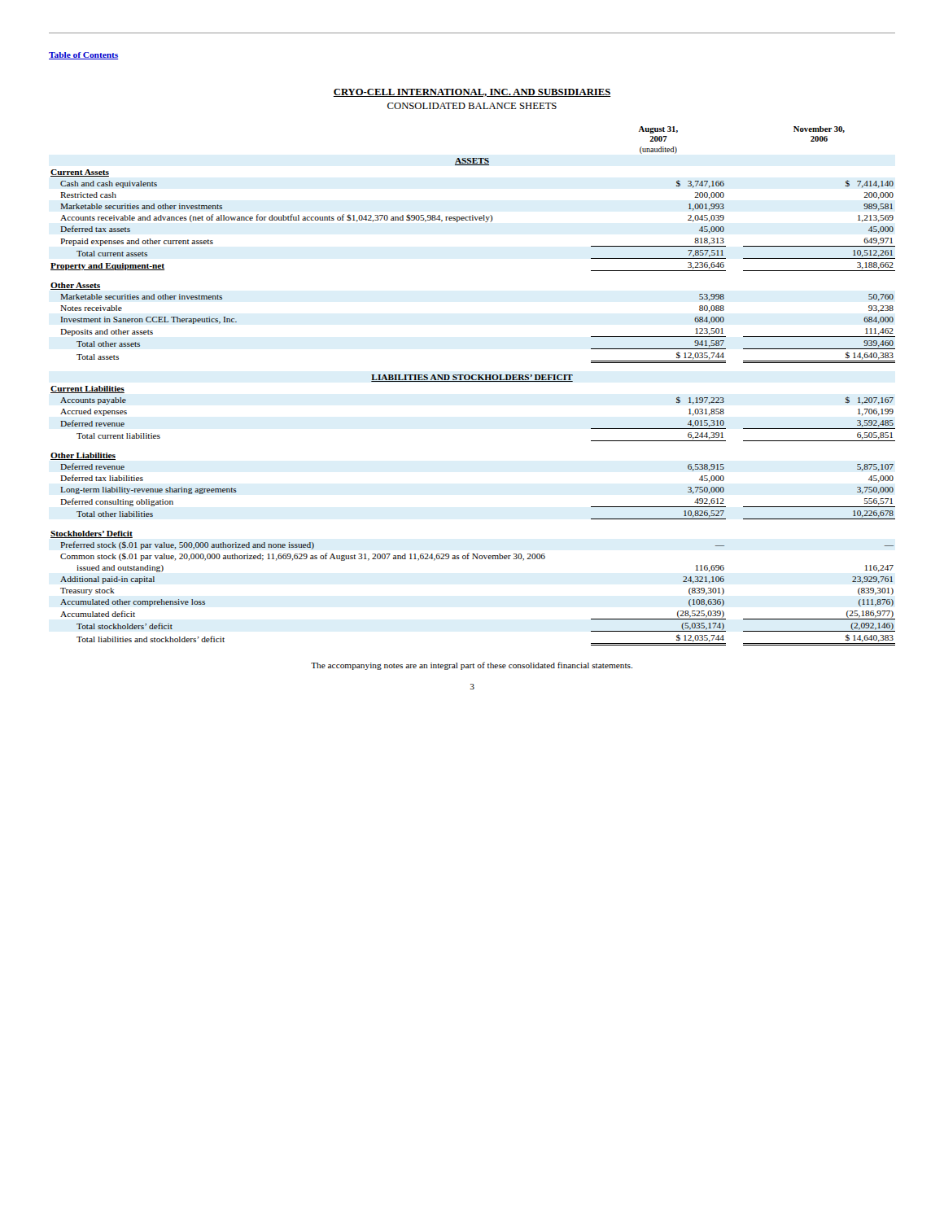Table of Contents
CRYO-CELL INTERNATIONAL, INC. AND SUBSIDIARIES
CONSOLIDATED BALANCE SHEETS
| | | August 31, 2007 | | November 30, 2006 |
| | | (unaudited) | | |
| ASSETS |
| Current Assets | | | | |
| Cash and cash equivalents | | $ 3,747,166 | | $ 7,414,140 |
| Restricted cash | | 200,000 | | 200,000 |
| Marketable securities and other investments | | 1,001,993 | | 989,581 |
| Accounts receivable and advances (net of allowance for doubtful accounts of $1,042,370 and $905,984, respectively) | | 2,045,039 | | 1,213,569 |
| Deferred tax assets | | 45,000 | | 45,000 |
| Prepaid expenses and other current assets | | 818,313 | | 649,971 |
| Total current assets | | 7,857,511 | | 10,512,261 |
| Property and Equipment-net | | 3,236,646 | | 3,188,662 |
| Other Assets | | | | |
| Marketable securities and other investments | | 53,998 | | 50,760 |
| Notes receivable | | 80,088 | | 93,238 |
| Investment in Saneron CCEL Therapeutics, Inc. | | 684,000 | | 684,000 |
| Deposits and other assets | | 123,501 | | 111,462 |
| Total other assets | | 941,587 | | 939,460 |
| Total assets | | $ 12,035,744 | | $ 14,640,383 |
| LIABILITIES AND STOCKHOLDERS’ DEFICIT |
| Current Liabilities | | | | |
| Accounts payable | | $ 1,197,223 | | $ 1,207,167 |
| Accrued expenses | | 1,031,858 | | 1,706,199 |
| Deferred revenue | | 4,015,310 | | 3,592,485 |
| Total current liabilities | | 6,244,391 | | 6,505,851 |
| Other Liabilities | | | | |
| Deferred revenue | | 6,538,915 | | 5,875,107 |
| Deferred tax liabilities | | 45,000 | | 45,000 |
| Long-term liability-revenue sharing agreements | | 3,750,000 | | 3,750,000 |
| Deferred consulting obligation | | 492,612 | | 556,571 |
| Total other liabilities | | 10,826,527 | | 10,226,678 |
| Stockholders’ Deficit | | | | |
| Preferred stock ($.01 par value, 500,000 authorized and none issued) | | — | | — |
| Common stock ($.01 par value, 20,000,000 authorized; 11,669,629 as of August 31, 2007 and 11,624,629 as of November 30, 2006 | | | | |
| issued and outstanding) | | 116,696 | | 116,247 |
| Additional paid-in capital | | 24,321,106 | | 23,929,761 |
| Treasury stock | | (839,301) | | (839,301) |
| Accumulated other comprehensive loss | | (108,636) | | (111,876) |
| Accumulated deficit | | (28,525,039) | | (25,186,977) |
| Total stockholders’ deficit | | (5,035,174) | | (2,092,146) |
| Total liabilities and stockholders’ deficit | | $ 12,035,744 | | $ 14,640,383 |
The accompanying notes are an integral part of these consolidated financial statements.
3